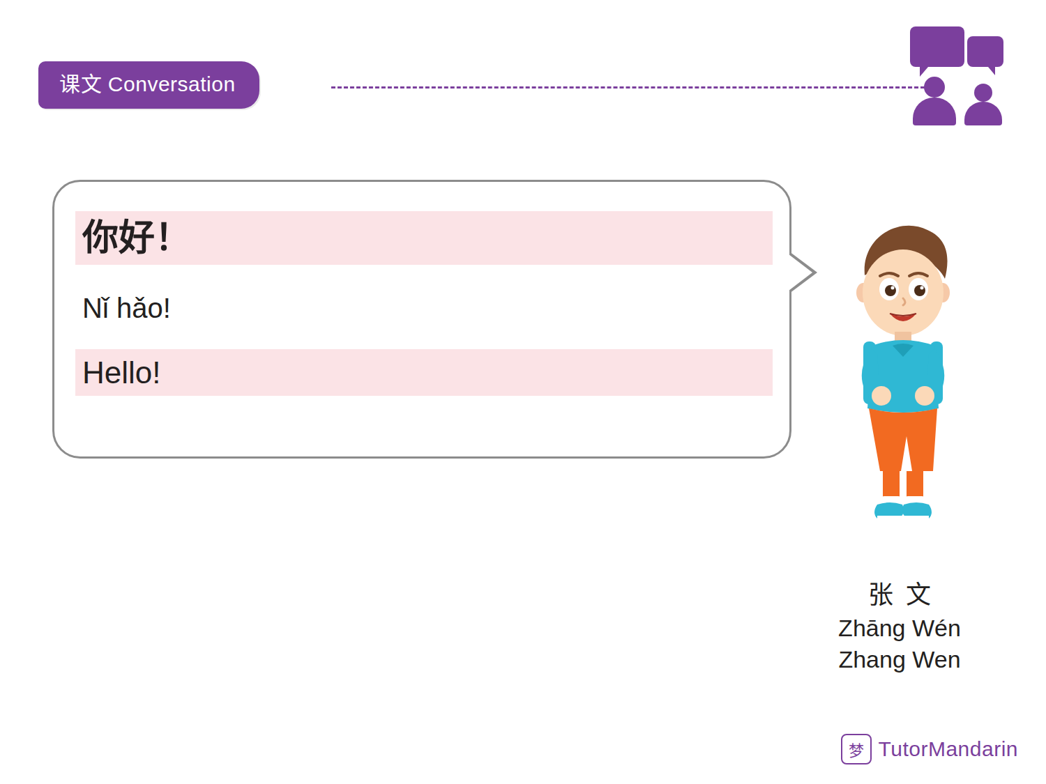课文 Conversation
你好！
Nǐ hǎo!
Hello!
张文
Zhāng Wén
Zhang Wen
TutorMandarin